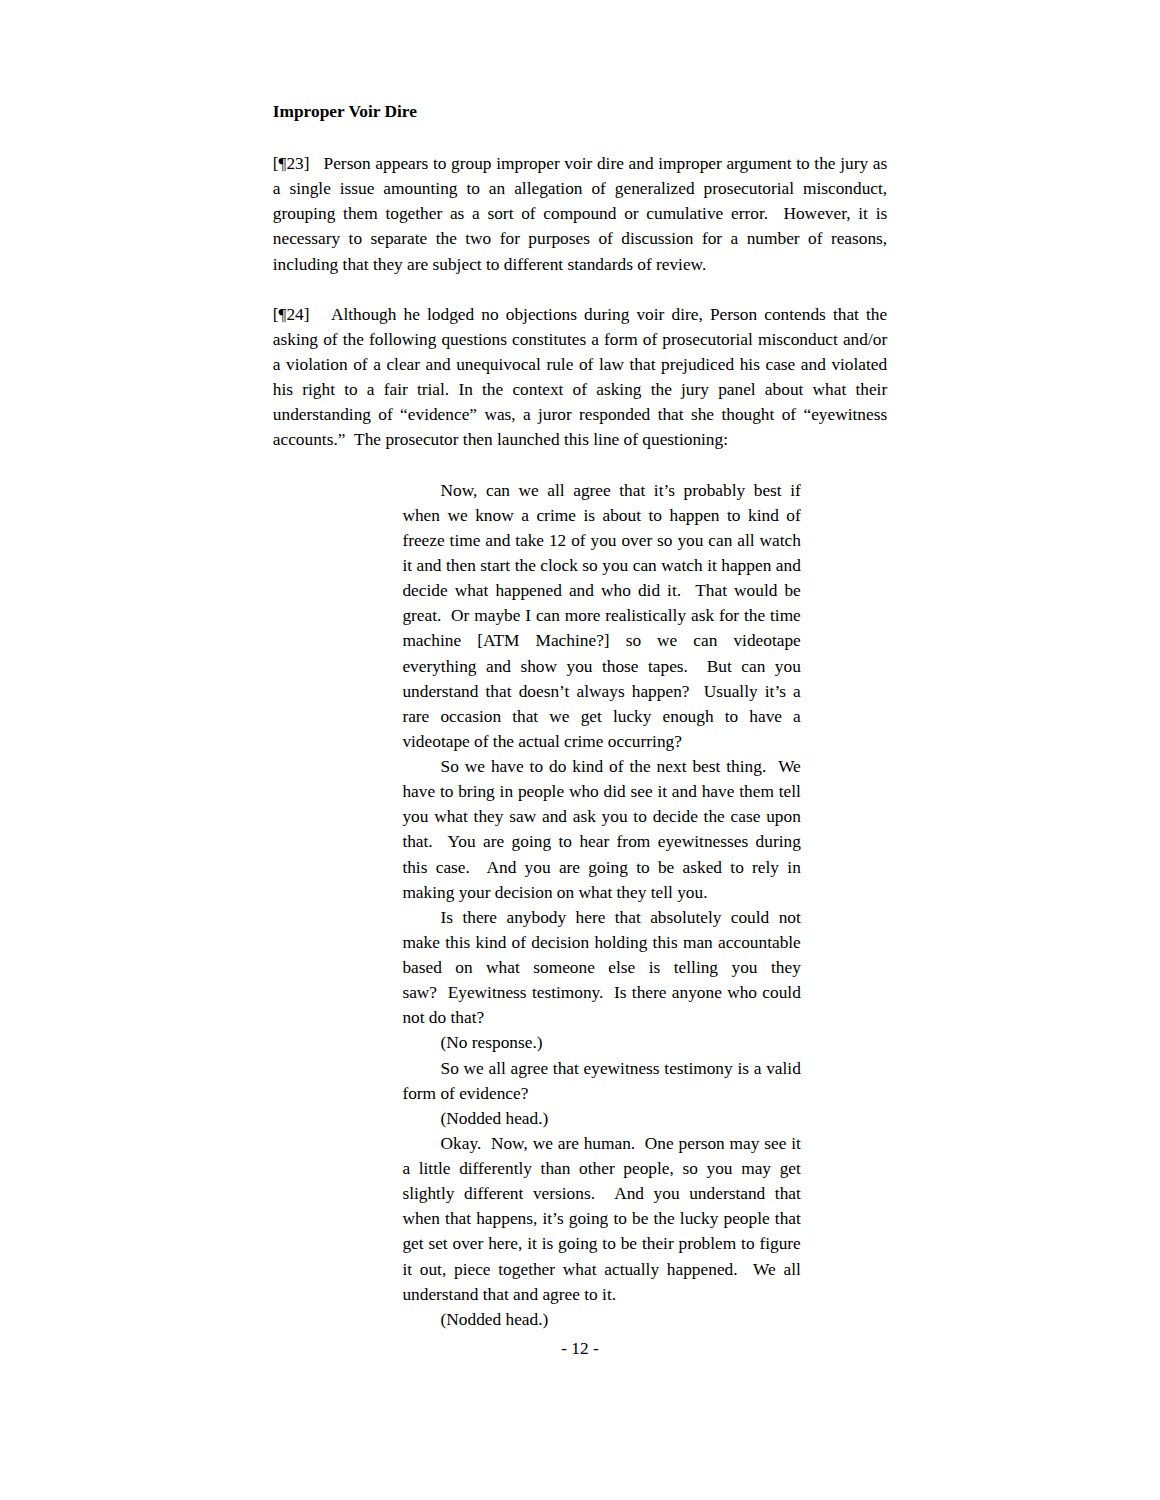Improper Voir Dire
[¶23] Person appears to group improper voir dire and improper argument to the jury as a single issue amounting to an allegation of generalized prosecutorial misconduct, grouping them together as a sort of compound or cumulative error. However, it is necessary to separate the two for purposes of discussion for a number of reasons, including that they are subject to different standards of review.
[¶24] Although he lodged no objections during voir dire, Person contends that the asking of the following questions constitutes a form of prosecutorial misconduct and/or a violation of a clear and unequivocal rule of law that prejudiced his case and violated his right to a fair trial. In the context of asking the jury panel about what their understanding of “evidence” was, a juror responded that she thought of “eyewitness accounts.” The prosecutor then launched this line of questioning:
Now, can we all agree that it’s probably best if when we know a crime is about to happen to kind of freeze time and take 12 of you over so you can all watch it and then start the clock so you can watch it happen and decide what happened and who did it. That would be great. Or maybe I can more realistically ask for the time machine [ATM Machine?] so we can videotape everything and show you those tapes. But can you understand that doesn’t always happen? Usually it’s a rare occasion that we get lucky enough to have a videotape of the actual crime occurring?
So we have to do kind of the next best thing. We have to bring in people who did see it and have them tell you what they saw and ask you to decide the case upon that. You are going to hear from eyewitnesses during this case. And you are going to be asked to rely in making your decision on what they tell you.
Is there anybody here that absolutely could not make this kind of decision holding this man accountable based on what someone else is telling you they saw? Eyewitness testimony. Is there anyone who could not do that?
(No response.)
So we all agree that eyewitness testimony is a valid form of evidence?
(Nodded head.)
Okay. Now, we are human. One person may see it a little differently than other people, so you may get slightly different versions. And you understand that when that happens, it’s going to be the lucky people that get set over here, it is going to be their problem to figure it out, piece together what actually happened. We all understand that and agree to it.
(Nodded head.)
- 12 -